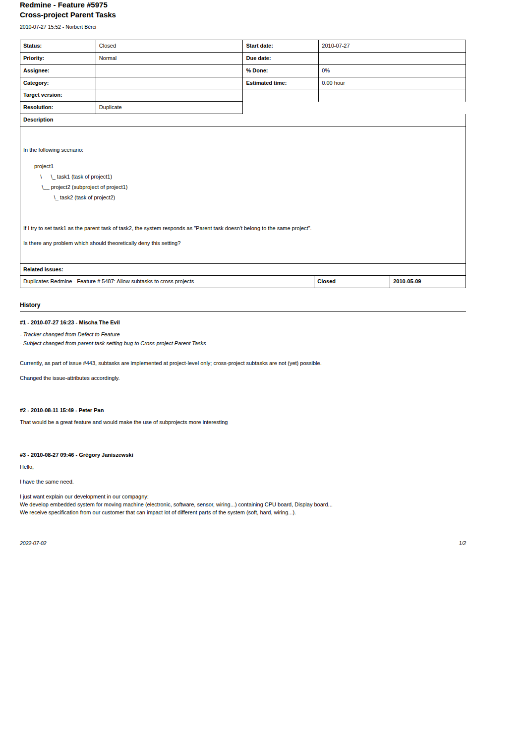Redmine - Feature #5975
Cross-project Parent Tasks
2010-07-27 15:52 - Norbert Bérci
| Status: | Closed | Start date: | 2010-07-27 |
| Priority: | Normal | Due date: | |
| Assignee: | | % Done: | 0% |
| Category: | | Estimated time: | 0.00 hour |
| Target version: | | | |
| Resolution: | Duplicate | | |
Description
In the following scenario:
project1
\ \_ task1 (task of project1)
\__ project2 (subproject of project1)
\_ task2 (task of project2)
If I try to set task1 as the parent task of task2, the system responds as "Parent task doesn't belong to the same project".
Is there any problem which should theoretically deny this setting?
Related issues:
| Duplicates Redmine - Feature # 5487: Allow subtasks to cross projects | Closed | 2010-05-09 |
History
#1 - 2010-07-27 16:23 - Mischa The Evil
- Tracker changed from Defect to Feature
- Subject changed from parent task setting bug to Cross-project Parent Tasks
Currently, as part of issue #443, subtasks are implemented at project-level only; cross-project subtasks are not (yet) possible.
Changed the issue-attributes accordingly.
#2 - 2010-08-11 15:49 - Peter Pan
That would be a great feature and would make the use of subprojects more interesting
#3 - 2010-08-27 09:46 - Grégory Janiszewski
Hello,
I have the same need.
I just want explain our development in our compagny:
We develop embedded system for moving machine (electronic, software, sensor, wiring...) containing CPU board, Display board...
We receive specification from our customer that can impact lot of different parts of the system (soft, hard, wiring...).
2022-07-02 1/2